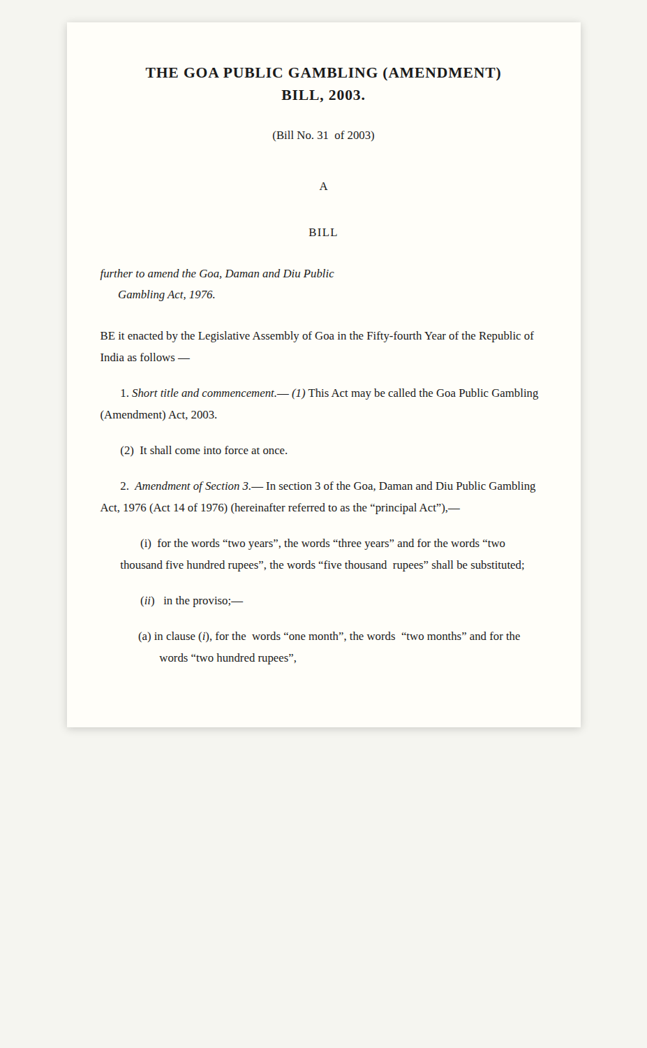The Goa Public Gambling (Amendment)
Bill, 2003.
(Bill No. 31 of 2003)
A
BILL
further to amend the Goa, Daman and Diu Public Gambling Act, 1976.
BE it enacted by the Legislative Assembly of Goa in the Fifty-fourth Year of the Republic of India as follows —
1. Short title and commencement.— (1) This Act may be called the Goa Public Gambling (Amendment) Act, 2003.
(2) It shall come into force at once.
2. Amendment of Section 3.— In section 3 of the Goa, Daman and Diu Public Gambling Act, 1976 (Act 14 of 1976) (hereinafter referred to as the “principal Act”),—
(i) for the words “two years”, the words “three years” and for the words “two thousand five hundred rupees”, the words “five thousand rupees” shall be substituted;
(ii) in the proviso;—
(a) in clause (i), for the words “one month”, the words “two months” and for the words “two hundred rupees”,